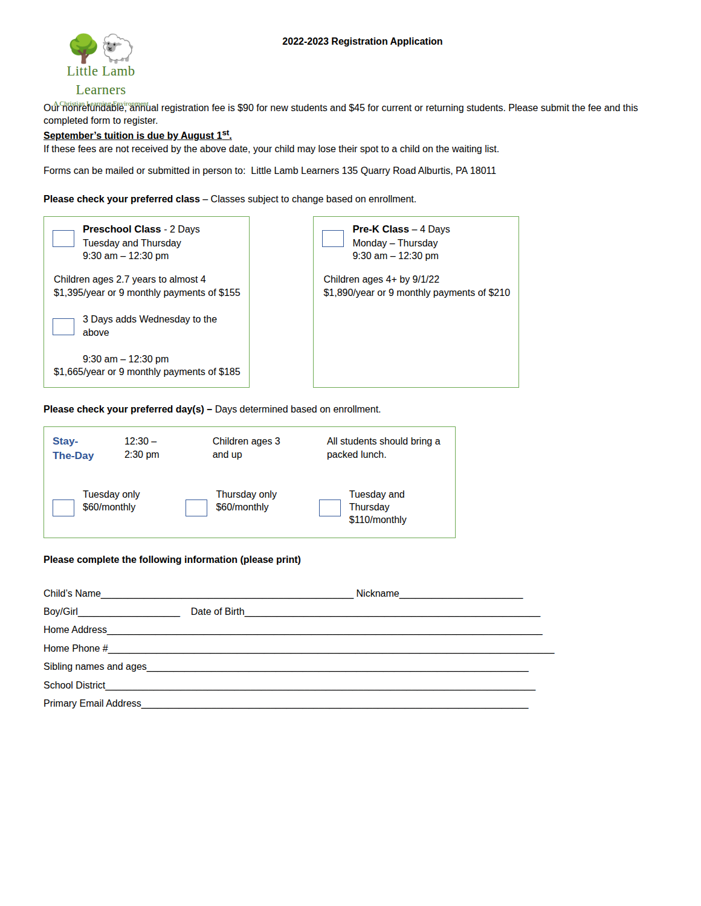🌳🐑
Little Lamb Learners
A Christian Learning Environment
2022-2023 Registration Application
Our nonrefundable, annual registration fee is $90 for new students and $45 for current or returning students. Please submit the fee and this completed form to register.
September’s tuition is due by August 1st.
If these fees are not received by the above date, your child may lose their spot to a child on the waiting list.
Forms can be mailed or submitted in person to: Little Lamb Learners 135 Quarry Road Alburtis, PA 18011
Please check your preferred class – Classes subject to change based on enrollment.
Preschool Class - 2 Days
Tuesday and Thursday
9:30 am – 12:30 pm
Children ages 2.7 years to almost 4
$1,395/year or 9 monthly payments of $155
3 Days adds Wednesday to the above
9:30 am – 12:30 pm
$1,665/year or 9 monthly payments of $185
Pre-K Class – 4 Days
Monday – Thursday
9:30 am – 12:30 pm
Children ages 4+ by 9/1/22
$1,890/year or 9 monthly payments of $210
Please check your preferred day(s) – Days determined based on enrollment.
Stay-The-Day 12:30 – 2:30 pm Children ages 3 and up All students should bring a packed lunch.
Tuesday only
$60/monthly
Thursday only
$60/monthly
Tuesday and Thursday
$110/monthly
Please complete the following information (please print)
Child’s Name_______________________________________________ Nickname_______________________
Boy/Girl___________________ Date of Birth_______________________________________________________
Home Address_________________________________________________________________________________
Home Phone #___________________________________________________________________________________
Sibling names and ages_______________________________________________________________________
School District________________________________________________________________________________
Primary Email Address________________________________________________________________________